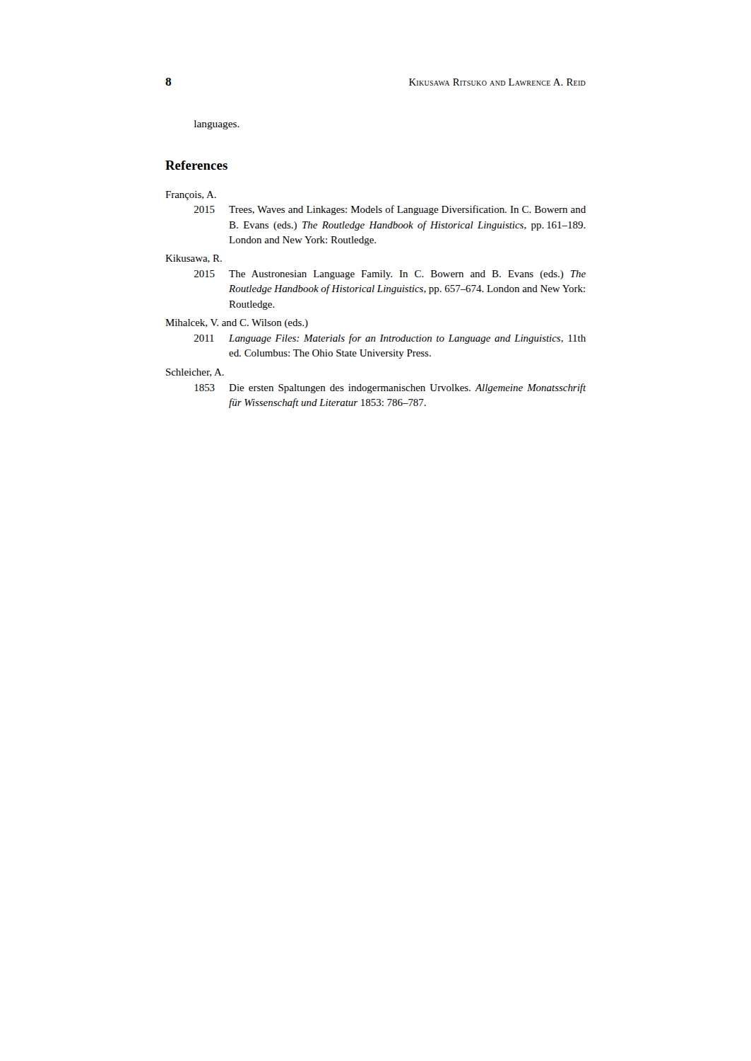8 Kikusawa Ritsuko and Lawrence A. Reid
languages.
References
François, A.
2015
Trees, Waves and Linkages: Models of Language Diversification. In C. Bowern and B. Evans (eds.) The Routledge Handbook of Historical Linguistics, pp. 161–189. London and New York: Routledge.
Kikusawa, R.
2015
The Austronesian Language Family. In C. Bowern and B. Evans (eds.) The Routledge Handbook of Historical Linguistics, pp. 657–674. London and New York: Routledge.
Mihalcek, V. and C. Wilson (eds.)
2011
Language Files: Materials for an Introduction to Language and Linguistics, 11th ed. Columbus: The Ohio State University Press.
Schleicher, A.
1853
Die ersten Spaltungen des indogermanischen Urvolkes. Allgemeine Monatsschrift für Wissenschaft und Literatur 1853: 786–787.